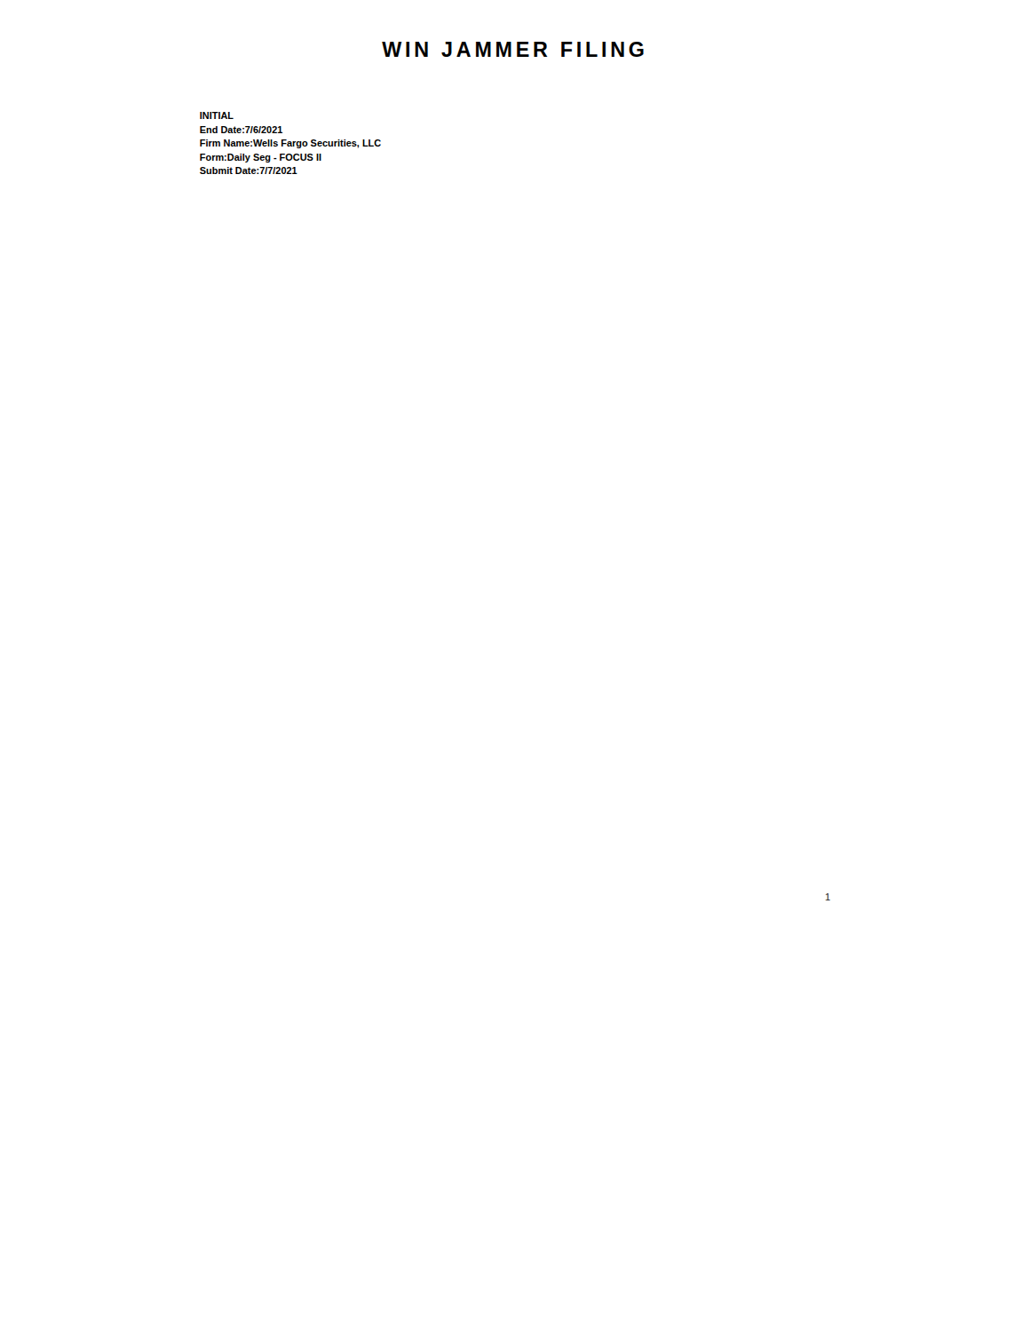WIN JAMMER FILING
INITIAL
End Date:7/6/2021
Firm Name:Wells Fargo Securities, LLC
Form:Daily Seg - FOCUS II
Submit Date:7/7/2021
1